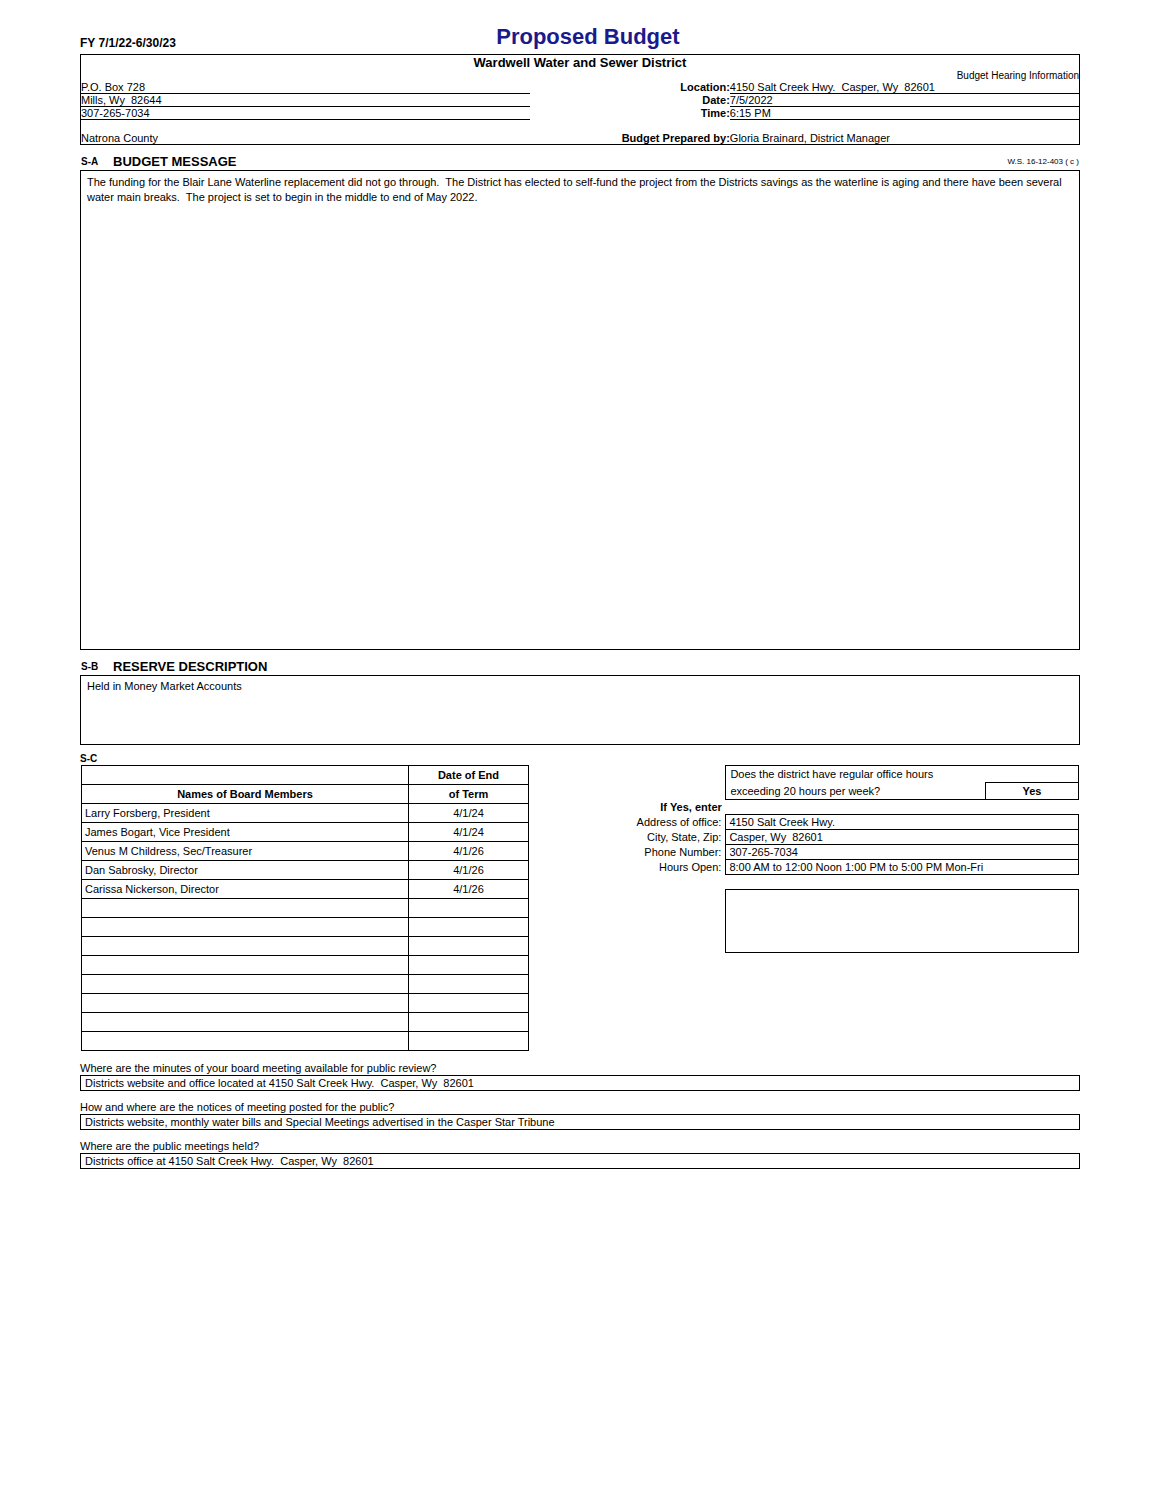FY 7/1/22-6/30/23
Proposed Budget
| Wardwell Water and Sewer District |
| | Budget Hearing Information |
| P.O. Box 728 | | Location: | 4150 Salt Creek Hwy. Casper, Wy 82601 |
| Mills, Wy 82644 | | Date: | 7/5/2022 |
| 307-265-7034 | | Time: | 6:15 PM |
| Natrona County | | Budget Prepared by: | Gloria Brainard, District Manager |
| S-A | BUDGET MESSAGE | W.S. 16-12-403 ( c ) |
The funding for the Blair Lane Waterline replacement did not go through. The District has elected to self-fund the project from the Districts savings as the waterline is aging and there have been several water main breaks. The project is set to begin in the middle to end of May 2022.
| S-B | RESERVE DESCRIPTION |
Held in Money Market Accounts
S-C
| / / Date of End / / --- / --- / / Names of Board Members / of Term / / Larry Forsberg, President / 4/1/24 / / James Bogart, Vice President / 4/1/24 / / Venus M Childress, Sec/Treasurer / 4/1/26 / / Dan Sabrosky, Director / 4/1/26 / / Carissa Nickerson, Director / 4/1/26 / | / / Does the district have regular office hours / / / exceeding 20 hours per week? / Yes / / If Yes, enter / / / Address of office: / 4150 Salt Creek Hwy. / / City, State, Zip: / Casper, Wy 82601 / / Phone Number: / 307-265-7034 / / Hours Open: / 8:00 AM to 12:00 Noon 1:00 PM to 5:00 PM Mon-Fri / |
Where are the minutes of your board meeting available for public review?
Districts website and office located at 4150 Salt Creek Hwy. Casper, Wy 82601
How and where are the notices of meeting posted for the public?
Districts website, monthly water bills and Special Meetings advertised in the Casper Star Tribune
Where are the public meetings held?
Districts office at 4150 Salt Creek Hwy. Casper, Wy 82601